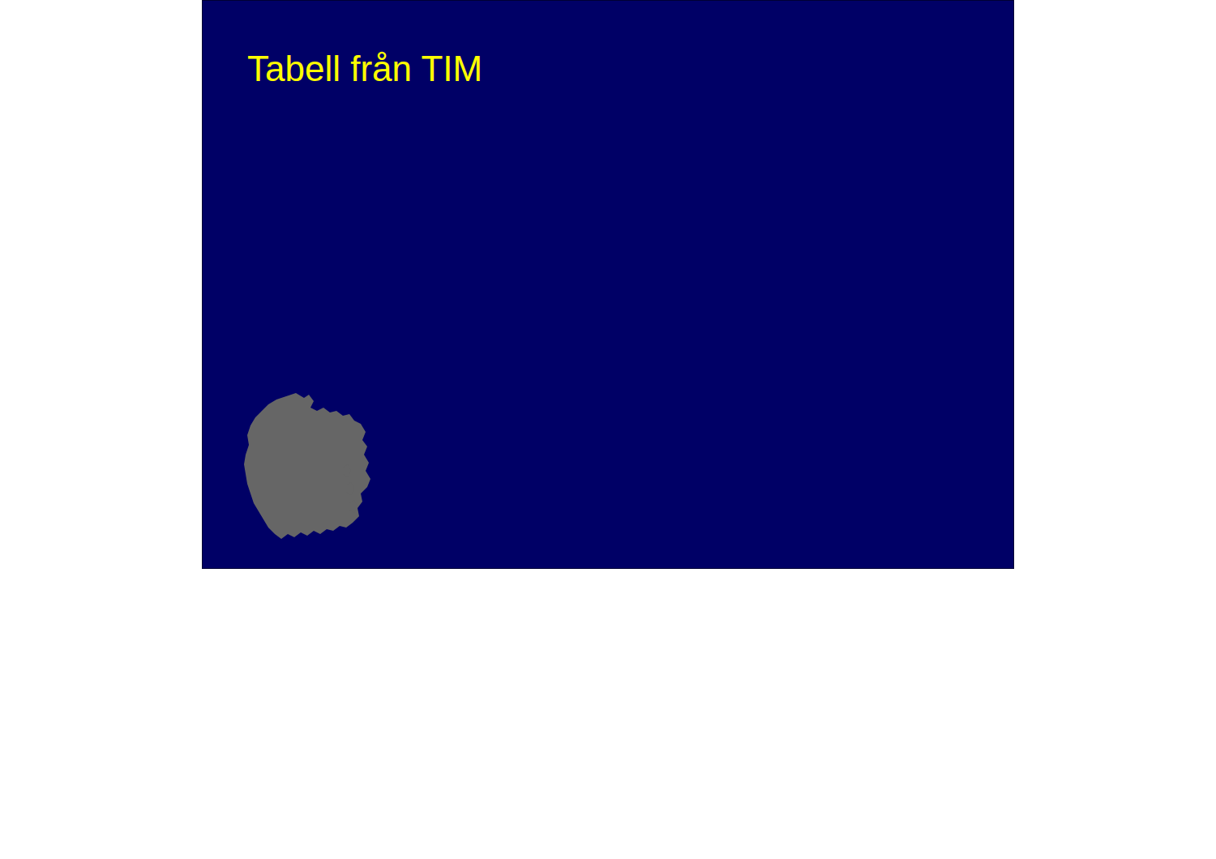Tabell från TIM
Karta över Tanzania